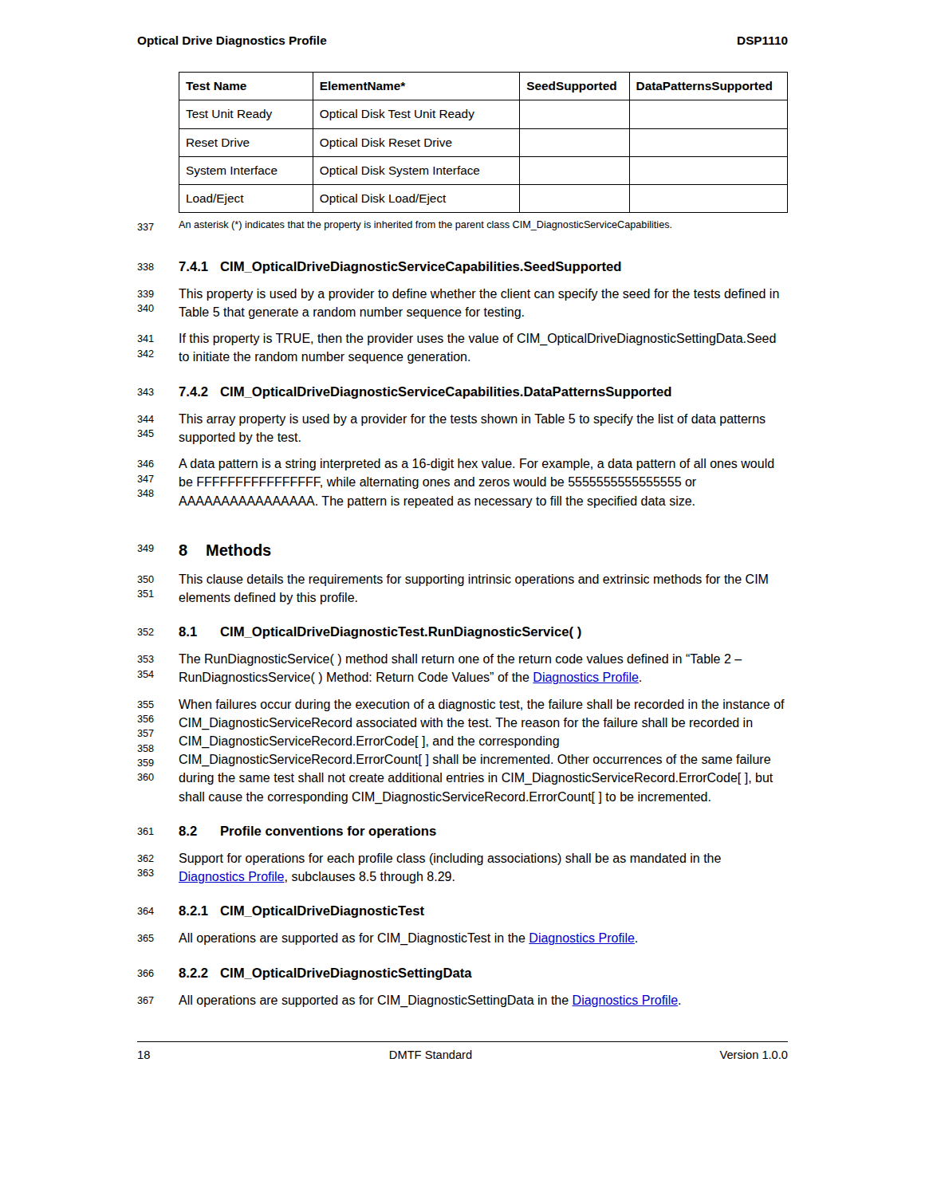Optical Drive Diagnostics Profile
DSP1110
| Test Name | ElementName* | SeedSupported | DataPatternsSupported |
| --- | --- | --- | --- |
| Test Unit Ready | Optical Disk Test Unit Ready | | |
| Reset Drive | Optical Disk Reset Drive | | |
| System Interface | Optical Disk System Interface | | |
| Load/Eject | Optical Disk Load/Eject | | |
337
An asterisk (*) indicates that the property is inherited from the parent class CIM_DiagnosticServiceCapabilities.
338
7.4.1 CIM_OpticalDriveDiagnosticServiceCapabilities.SeedSupported
339340
This property is used by a provider to define whether the client can specify the seed for the tests defined in Table 5 that generate a random number sequence for testing.
341342
If this property is TRUE, then the provider uses the value of CIM_OpticalDriveDiagnosticSettingData.Seed to initiate the random number sequence generation.
343
7.4.2 CIM_OpticalDriveDiagnosticServiceCapabilities.DataPatternsSupported
344345
This array property is used by a provider for the tests shown in Table 5 to specify the list of data patterns supported by the test.
346347348
A data pattern is a string interpreted as a 16-digit hex value. For example, a data pattern of all ones would be FFFFFFFFFFFFFFFF, while alternating ones and zeros would be 5555555555555555 or AAAAAAAAAAAAAAAA. The pattern is repeated as necessary to fill the specified data size.
349
8 Methods
350351
This clause details the requirements for supporting intrinsic operations and extrinsic methods for the CIM elements defined by this profile.
352
8.1 CIM_OpticalDriveDiagnosticTest.RunDiagnosticService( )
353354
The RunDiagnosticService( ) method shall return one of the return code values defined in “Table 2 – RunDiagnosticsService( ) Method: Return Code Values” of the Diagnostics Profile.
355356357358359360
When failures occur during the execution of a diagnostic test, the failure shall be recorded in the instance of CIM_DiagnosticServiceRecord associated with the test. The reason for the failure shall be recorded in CIM_DiagnosticServiceRecord.ErrorCode[ ], and the corresponding CIM_DiagnosticServiceRecord.ErrorCount[ ] shall be incremented. Other occurrences of the same failure during the same test shall not create additional entries in CIM_DiagnosticServiceRecord.ErrorCode[ ], but shall cause the corresponding CIM_DiagnosticServiceRecord.ErrorCount[ ] to be incremented.
361
8.2 Profile conventions for operations
362363
Support for operations for each profile class (including associations) shall be as mandated in the Diagnostics Profile, subclauses 8.5 through 8.29.
364
8.2.1 CIM_OpticalDriveDiagnosticTest
365
All operations are supported as for CIM_DiagnosticTest in the Diagnostics Profile.
366
8.2.2 CIM_OpticalDriveDiagnosticSettingData
367
All operations are supported as for CIM_DiagnosticSettingData in the Diagnostics Profile.
18
DMTF Standard
Version 1.0.0